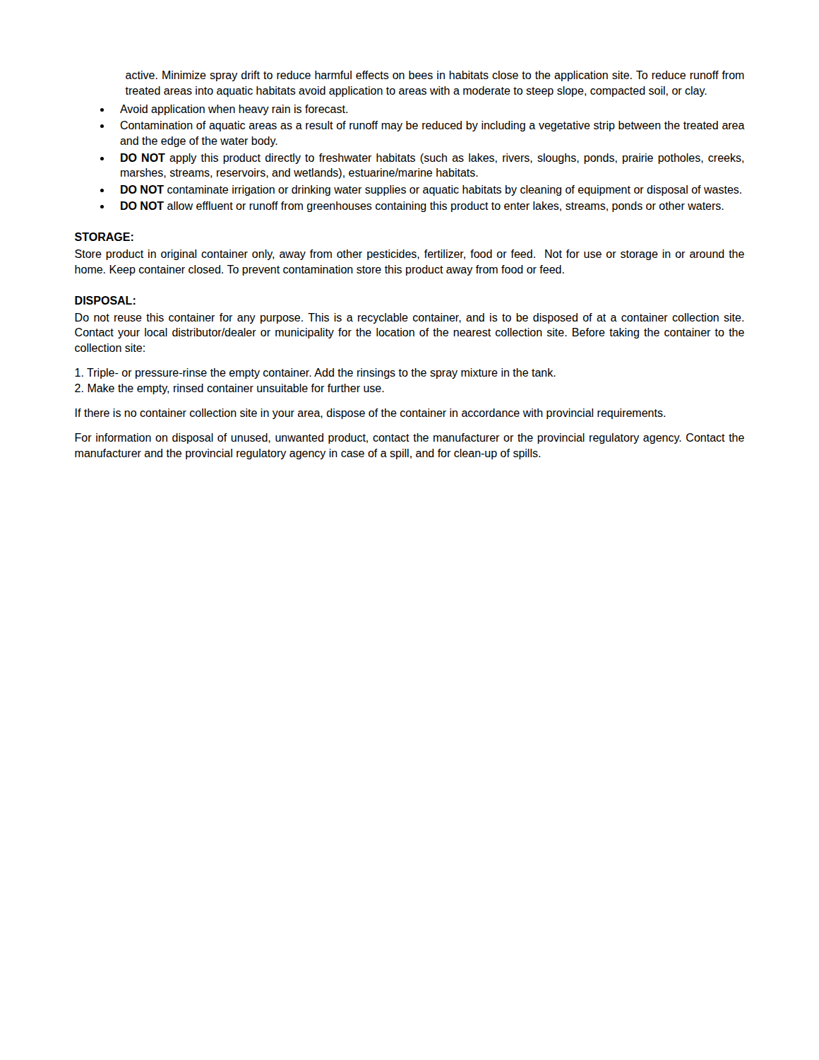active. Minimize spray drift to reduce harmful effects on bees in habitats close to the application site. To reduce runoff from treated areas into aquatic habitats avoid application to areas with a moderate to steep slope, compacted soil, or clay.
Avoid application when heavy rain is forecast.
Contamination of aquatic areas as a result of runoff may be reduced by including a vegetative strip between the treated area and the edge of the water body.
DO NOT apply this product directly to freshwater habitats (such as lakes, rivers, sloughs, ponds, prairie potholes, creeks, marshes, streams, reservoirs, and wetlands), estuarine/marine habitats.
DO NOT contaminate irrigation or drinking water supplies or aquatic habitats by cleaning of equipment or disposal of wastes.
DO NOT allow effluent or runoff from greenhouses containing this product to enter lakes, streams, ponds or other waters.
STORAGE:
Store product in original container only, away from other pesticides, fertilizer, food or feed. Not for use or storage in or around the home. Keep container closed. To prevent contamination store this product away from food or feed.
DISPOSAL:
Do not reuse this container for any purpose. This is a recyclable container, and is to be disposed of at a container collection site. Contact your local distributor/dealer or municipality for the location of the nearest collection site. Before taking the container to the collection site:
1. Triple- or pressure-rinse the empty container. Add the rinsings to the spray mixture in the tank.
2. Make the empty, rinsed container unsuitable for further use.
If there is no container collection site in your area, dispose of the container in accordance with provincial requirements.
For information on disposal of unused, unwanted product, contact the manufacturer or the provincial regulatory agency. Contact the manufacturer and the provincial regulatory agency in case of a spill, and for clean-up of spills.